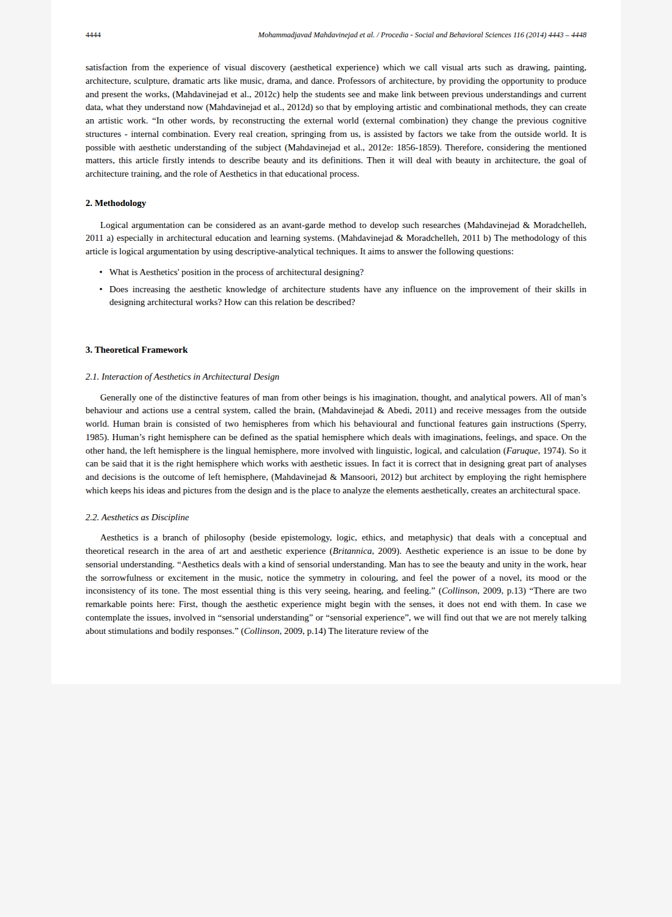4444 Mohammadjavad Mahdavinejad et al. / Procedia - Social and Behavioral Sciences 116 (2014) 4443 – 4448
satisfaction from the experience of visual discovery (aesthetical experience) which we call visual arts such as drawing, painting, architecture, sculpture, dramatic arts like music, drama, and dance. Professors of architecture, by providing the opportunity to produce and present the works, (Mahdavinejad et al., 2012c) help the students see and make link between previous understandings and current data, what they understand now (Mahdavinejad et al., 2012d) so that by employing artistic and combinational methods, they can create an artistic work. “In other words, by reconstructing the external world (external combination) they change the previous cognitive structures - internal combination. Every real creation, springing from us, is assisted by factors we take from the outside world. It is possible with aesthetic understanding of the subject (Mahdavinejad et al., 2012e: 1856-1859). Therefore, considering the mentioned matters, this article firstly intends to describe beauty and its definitions. Then it will deal with beauty in architecture, the goal of architecture training, and the role of Aesthetics in that educational process.
2. Methodology
Logical argumentation can be considered as an avant-garde method to develop such researches (Mahdavinejad & Moradchelleh, 2011 a) especially in architectural education and learning systems. (Mahdavinejad & Moradchelleh, 2011 b) The methodology of this article is logical argumentation by using descriptive-analytical techniques. It aims to answer the following questions:
What is Aesthetics' position in the process of architectural designing?
Does increasing the aesthetic knowledge of architecture students have any influence on the improvement of their skills in designing architectural works? How can this relation be described?
3. Theoretical Framework
2.1. Interaction of Aesthetics in Architectural Design
Generally one of the distinctive features of man from other beings is his imagination, thought, and analytical powers. All of man’s behaviour and actions use a central system, called the brain, (Mahdavinejad & Abedi, 2011) and receive messages from the outside world. Human brain is consisted of two hemispheres from which his behavioural and functional features gain instructions (Sperry, 1985). Human’s right hemisphere can be defined as the spatial hemisphere which deals with imaginations, feelings, and space. On the other hand, the left hemisphere is the lingual hemisphere, more involved with linguistic, logical, and calculation (Faruque, 1974). So it can be said that it is the right hemisphere which works with aesthetic issues. In fact it is correct that in designing great part of analyses and decisions is the outcome of left hemisphere, (Mahdavinejad & Mansoori, 2012) but architect by employing the right hemisphere which keeps his ideas and pictures from the design and is the place to analyze the elements aesthetically, creates an architectural space.
2.2. Aesthetics as Discipline
Aesthetics is a branch of philosophy (beside epistemology, logic, ethics, and metaphysic) that deals with a conceptual and theoretical research in the area of art and aesthetic experience (Britannica, 2009). Aesthetic experience is an issue to be done by sensorial understanding. “Aesthetics deals with a kind of sensorial understanding. Man has to see the beauty and unity in the work, hear the sorrowfulness or excitement in the music, notice the symmetry in colouring, and feel the power of a novel, its mood or the inconsistency of its tone. The most essential thing is this very seeing, hearing, and feeling.” (Collinson, 2009, p.13) “There are two remarkable points here: First, though the aesthetic experience might begin with the senses, it does not end with them. In case we contemplate the issues, involved in “sensorial understanding” or “sensorial experience”, we will find out that we are not merely talking about stimulations and bodily responses.” (Collinson, 2009, p.14) The literature review of the